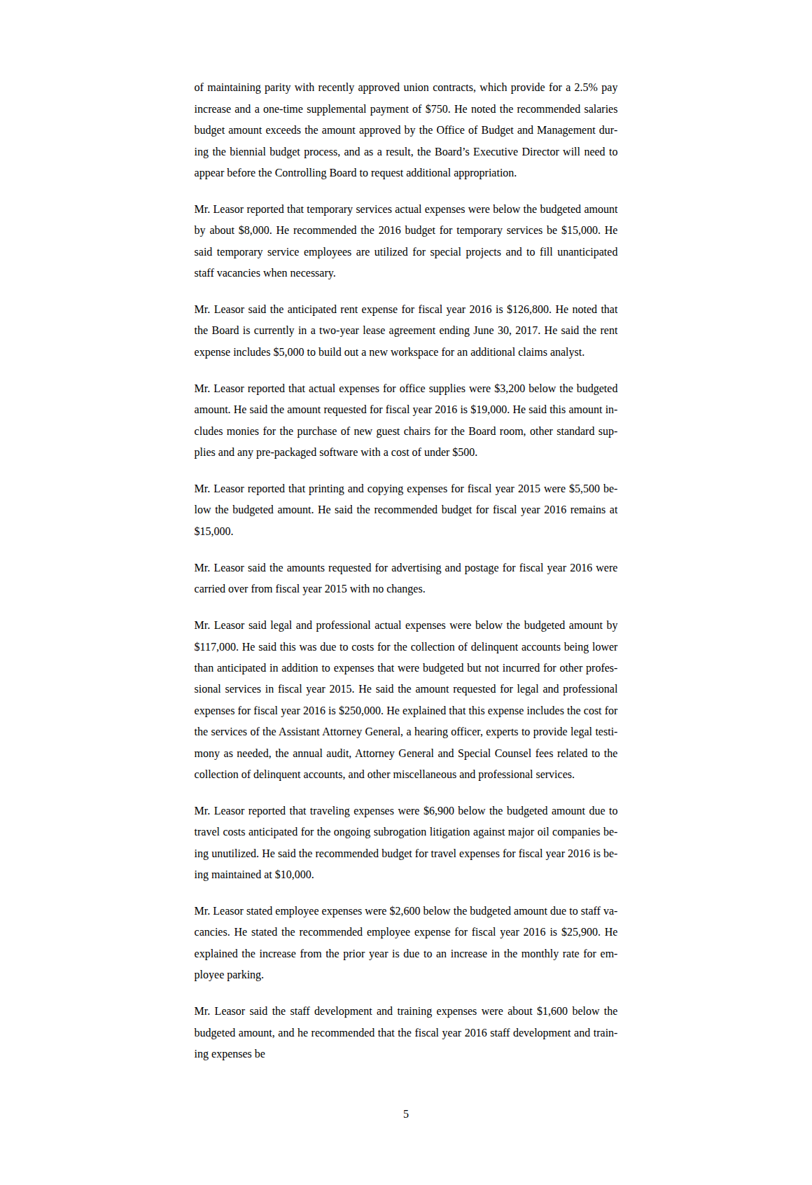of maintaining parity with recently approved union contracts, which provide for a 2.5% pay increase and a one-time supplemental payment of $750. He noted the recommended salaries budget amount exceeds the amount approved by the Office of Budget and Management during the biennial budget process, and as a result, the Board’s Executive Director will need to appear before the Controlling Board to request additional appropriation.
Mr. Leasor reported that temporary services actual expenses were below the budgeted amount by about $8,000. He recommended the 2016 budget for temporary services be $15,000. He said temporary service employees are utilized for special projects and to fill unanticipated staff vacancies when necessary.
Mr. Leasor said the anticipated rent expense for fiscal year 2016 is $126,800. He noted that the Board is currently in a two-year lease agreement ending June 30, 2017. He said the rent expense includes $5,000 to build out a new workspace for an additional claims analyst.
Mr. Leasor reported that actual expenses for office supplies were $3,200 below the budgeted amount. He said the amount requested for fiscal year 2016 is $19,000. He said this amount includes monies for the purchase of new guest chairs for the Board room, other standard supplies and any pre-packaged software with a cost of under $500.
Mr. Leasor reported that printing and copying expenses for fiscal year 2015 were $5,500 below the budgeted amount. He said the recommended budget for fiscal year 2016 remains at $15,000.
Mr. Leasor said the amounts requested for advertising and postage for fiscal year 2016 were carried over from fiscal year 2015 with no changes.
Mr. Leasor said legal and professional actual expenses were below the budgeted amount by $117,000. He said this was due to costs for the collection of delinquent accounts being lower than anticipated in addition to expenses that were budgeted but not incurred for other professional services in fiscal year 2015. He said the amount requested for legal and professional expenses for fiscal year 2016 is $250,000. He explained that this expense includes the cost for the services of the Assistant Attorney General, a hearing officer, experts to provide legal testimony as needed, the annual audit, Attorney General and Special Counsel fees related to the collection of delinquent accounts, and other miscellaneous and professional services.
Mr. Leasor reported that traveling expenses were $6,900 below the budgeted amount due to travel costs anticipated for the ongoing subrogation litigation against major oil companies being unutilized. He said the recommended budget for travel expenses for fiscal year 2016 is being maintained at $10,000.
Mr. Leasor stated employee expenses were $2,600 below the budgeted amount due to staff vacancies. He stated the recommended employee expense for fiscal year 2016 is $25,900. He explained the increase from the prior year is due to an increase in the monthly rate for employee parking.
Mr. Leasor said the staff development and training expenses were about $1,600 below the budgeted amount, and he recommended that the fiscal year 2016 staff development and training expenses be
5